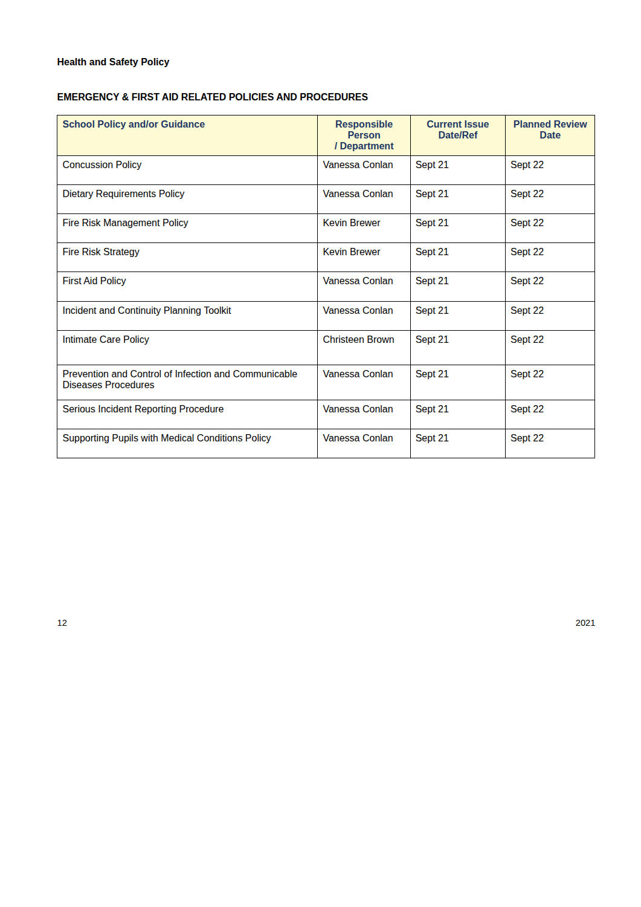Health and Safety Policy
EMERGENCY & FIRST AID RELATED POLICIES AND PROCEDURES
| School Policy and/or Guidance | Responsible Person / Department | Current Issue Date/Ref | Planned Review Date |
| --- | --- | --- | --- |
| Concussion Policy | Vanessa Conlan | Sept 21 | Sept 22 |
| Dietary Requirements Policy | Vanessa Conlan | Sept 21 | Sept 22 |
| Fire Risk Management Policy | Kevin Brewer | Sept 21 | Sept 22 |
| Fire Risk Strategy | Kevin Brewer | Sept 21 | Sept 22 |
| First Aid Policy | Vanessa Conlan | Sept 21 | Sept 22 |
| Incident and Continuity Planning Toolkit | Vanessa Conlan | Sept 21 | Sept 22 |
| Intimate Care Policy | Christeen Brown | Sept 21 | Sept 22 |
| Prevention and Control of Infection and Communicable Diseases Procedures | Vanessa Conlan | Sept 21 | Sept 22 |
| Serious Incident Reporting Procedure | Vanessa Conlan | Sept 21 | Sept 22 |
| Supporting Pupils with Medical Conditions Policy | Vanessa Conlan | Sept 21 | Sept 22 |
12 2021